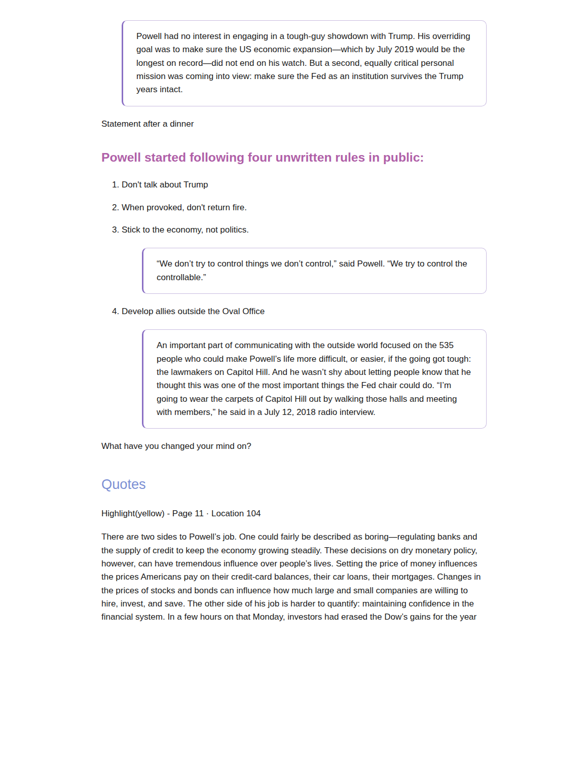Powell had no interest in engaging in a tough-guy showdown with Trump. His overriding goal was to make sure the US economic expansion—which by July 2019 would be the longest on record—did not end on his watch. But a second, equally critical personal mission was coming into view: make sure the Fed as an institution survives the Trump years intact.
Statement after a dinner
Powell started following four unwritten rules in public:
Don't talk about Trump
When provoked, don't return fire.
Stick to the economy, not politics.
“We don’t try to control things we don’t control,” said Powell. “We try to control the controllable.”
Develop allies outside the Oval Office
An important part of communicating with the outside world focused on the 535 people who could make Powell’s life more difficult, or easier, if the going got tough: the lawmakers on Capitol Hill. And he wasn’t shy about letting people know that he thought this was one of the most important things the Fed chair could do. “I’m going to wear the carpets of Capitol Hill out by walking those halls and meeting with members,” he said in a July 12, 2018 radio interview.
What have you changed your mind on?
Quotes
Highlight(yellow) - Page 11 · Location 104
There are two sides to Powell’s job. One could fairly be described as boring—regulating banks and the supply of credit to keep the economy growing steadily. These decisions on dry monetary policy, however, can have tremendous influence over people’s lives. Setting the price of money influences the prices Americans pay on their credit-card balances, their car loans, their mortgages. Changes in the prices of stocks and bonds can influence how much large and small companies are willing to hire, invest, and save. The other side of his job is harder to quantify: maintaining confidence in the financial system. In a few hours on that Monday, investors had erased the Dow’s gains for the year